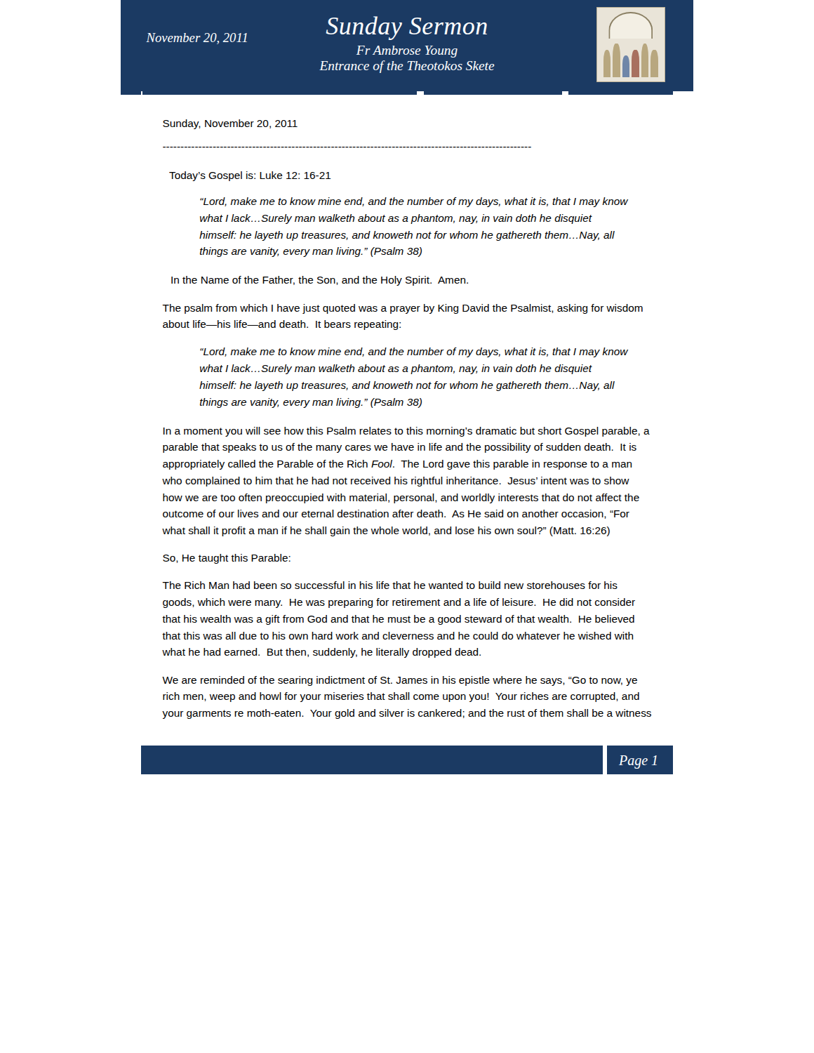November 20, 2011
Sunday Sermon
Fr Ambrose Young
Entrance of the Theotokos Skete
Sunday, November 20, 2011
-------------------------------------------------------------------------------------------------------
Today’s Gospel is: Luke 12: 16-21
“Lord, make me to know mine end, and the number of my days, what it is, that I may know what I lack…Surely man walketh about as a phantom, nay, in vain doth he disquiet himself: he layeth up treasures, and knoweth not for whom he gathereth them…Nay, all things are vanity, every man living.” (Psalm 38)
In the Name of the Father, the Son, and the Holy Spirit. Amen.
The psalm from which I have just quoted was a prayer by King David the Psalmist, asking for wisdom about life—his life—and death. It bears repeating:
“Lord, make me to know mine end, and the number of my days, what it is, that I may know what I lack…Surely man walketh about as a phantom, nay, in vain doth he disquiet himself: he layeth up treasures, and knoweth not for whom he gathereth them…Nay, all things are vanity, every man living.” (Psalm 38)
In a moment you will see how this Psalm relates to this morning’s dramatic but short Gospel parable, a parable that speaks to us of the many cares we have in life and the possibility of sudden death. It is appropriately called the Parable of the Rich Fool. The Lord gave this parable in response to a man who complained to him that he had not received his rightful inheritance. Jesus’ intent was to show how we are too often preoccupied with material, personal, and worldly interests that do not affect the outcome of our lives and our eternal destination after death. As He said on another occasion, “For what shall it profit a man if he shall gain the whole world, and lose his own soul?” (Matt. 16:26)
So, He taught this Parable:
The Rich Man had been so successful in his life that he wanted to build new storehouses for his goods, which were many. He was preparing for retirement and a life of leisure. He did not consider that his wealth was a gift from God and that he must be a good steward of that wealth. He believed that this was all due to his own hard work and cleverness and he could do whatever he wished with what he had earned. But then, suddenly, he literally dropped dead.
We are reminded of the searing indictment of St. James in his epistle where he says, “Go to now, ye rich men, weep and howl for your miseries that shall come upon you! Your riches are corrupted, and your garments re moth-eaten. Your gold and silver is cankered; and the rust of them shall be a witness
Page 1